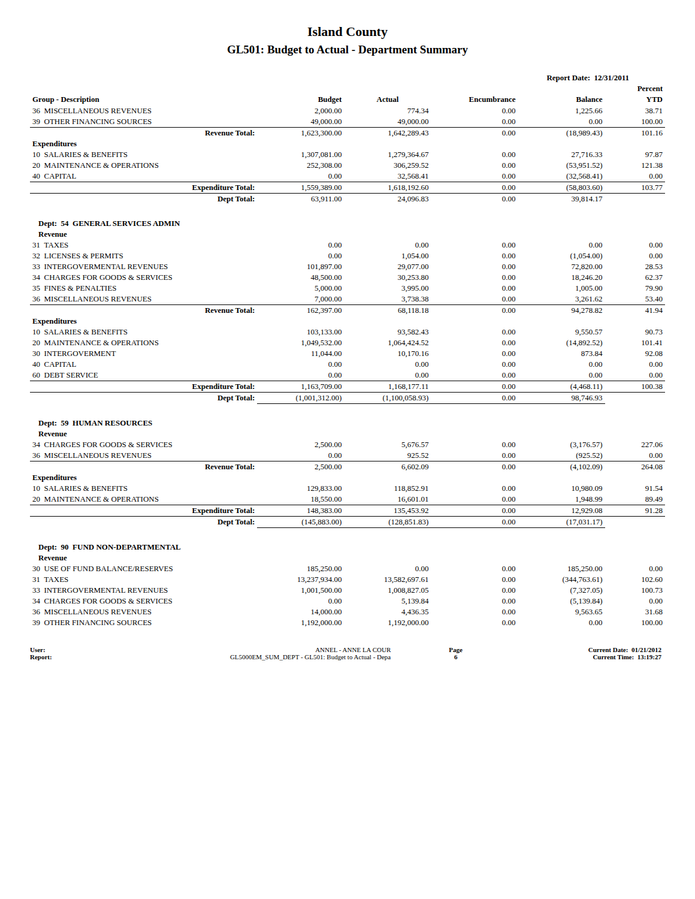Island County
GL501: Budget to Actual - Department Summary
Report Date: 12/31/2011
| | | | | | Percent |
| --- | --- | --- | --- | --- | --- |
| Group - Description | Budget | Actual | Encumbrance | Balance | YTD |
| 36 MISCELLANEOUS REVENUES | 2,000.00 | 774.34 | 0.00 | 1,225.66 | 38.71 |
| 39 OTHER FINANCING SOURCES | 49,000.00 | 49,000.00 | 0.00 | 0.00 | 100.00 |
| Revenue Total: | 1,623,300.00 | 1,642,289.43 | 0.00 | (18,989.43) | 101.16 |
| Expenditures | | | | | |
| 10 SALARIES & BENEFITS | 1,307,081.00 | 1,279,364.67 | 0.00 | 27,716.33 | 97.87 |
| 20 MAINTENANCE & OPERATIONS | 252,308.00 | 306,259.52 | 0.00 | (53,951.52) | 121.38 |
| 40 CAPITAL | 0.00 | 32,568.41 | 0.00 | (32,568.41) | 0.00 |
| Expenditure Total: | 1,559,389.00 | 1,618,192.60 | 0.00 | (58,803.60) | 103.77 |
| Dept Total: | 63,911.00 | 24,096.83 | 0.00 | 39,814.17 | |
| Dept: 54 GENERAL SERVICES ADMIN | | | | | |
| Revenue | | | | | |
| 31 TAXES | 0.00 | 0.00 | 0.00 | 0.00 | 0.00 |
| 32 LICENSES & PERMITS | 0.00 | 1,054.00 | 0.00 | (1,054.00) | 0.00 |
| 33 INTERGOVERMENTAL REVENUES | 101,897.00 | 29,077.00 | 0.00 | 72,820.00 | 28.53 |
| 34 CHARGES FOR GOODS & SERVICES | 48,500.00 | 30,253.80 | 0.00 | 18,246.20 | 62.37 |
| 35 FINES & PENALTIES | 5,000.00 | 3,995.00 | 0.00 | 1,005.00 | 79.90 |
| 36 MISCELLANEOUS REVENUES | 7,000.00 | 3,738.38 | 0.00 | 3,261.62 | 53.40 |
| Revenue Total: | 162,397.00 | 68,118.18 | 0.00 | 94,278.82 | 41.94 |
| Expenditures | | | | | |
| 10 SALARIES & BENEFITS | 103,133.00 | 93,582.43 | 0.00 | 9,550.57 | 90.73 |
| 20 MAINTENANCE & OPERATIONS | 1,049,532.00 | 1,064,424.52 | 0.00 | (14,892.52) | 101.41 |
| 30 INTERGOVERMENT | 11,044.00 | 10,170.16 | 0.00 | 873.84 | 92.08 |
| 40 CAPITAL | 0.00 | 0.00 | 0.00 | 0.00 | 0.00 |
| 60 DEBT SERVICE | 0.00 | 0.00 | 0.00 | 0.00 | 0.00 |
| Expenditure Total: | 1,163,709.00 | 1,168,177.11 | 0.00 | (4,468.11) | 100.38 |
| Dept Total: | (1,001,312.00) | (1,100,058.93) | 0.00 | 98,746.93 | |
| Dept: 59 HUMAN RESOURCES | | | | | |
| Revenue | | | | | |
| 34 CHARGES FOR GOODS & SERVICES | 2,500.00 | 5,676.57 | 0.00 | (3,176.57) | 227.06 |
| 36 MISCELLANEOUS REVENUES | 0.00 | 925.52 | 0.00 | (925.52) | 0.00 |
| Revenue Total: | 2,500.00 | 6,602.09 | 0.00 | (4,102.09) | 264.08 |
| Expenditures | | | | | |
| 10 SALARIES & BENEFITS | 129,833.00 | 118,852.91 | 0.00 | 10,980.09 | 91.54 |
| 20 MAINTENANCE & OPERATIONS | 18,550.00 | 16,601.01 | 0.00 | 1,948.99 | 89.49 |
| Expenditure Total: | 148,383.00 | 135,453.92 | 0.00 | 12,929.08 | 91.28 |
| Dept Total: | (145,883.00) | (128,851.83) | 0.00 | (17,031.17) | |
| Dept: 90 FUND NON-DEPARTMENTAL | | | | | |
| Revenue | | | | | |
| 30 USE OF FUND BALANCE/RESERVES | 185,250.00 | 0.00 | 0.00 | 185,250.00 | 0.00 |
| 31 TAXES | 13,237,934.00 | 13,582,697.61 | 0.00 | (344,763.61) | 102.60 |
| 33 INTERGOVERMENTAL REVENUES | 1,001,500.00 | 1,008,827.05 | 0.00 | (7,327.05) | 100.73 |
| 34 CHARGES FOR GOODS & SERVICES | 0.00 | 5,139.84 | 0.00 | (5,139.84) | 0.00 |
| 36 MISCELLANEOUS REVENUES | 14,000.00 | 4,436.35 | 0.00 | 9,563.65 | 31.68 |
| 39 OTHER FINANCING SOURCES | 1,192,000.00 | 1,192,000.00 | 0.00 | 0.00 | 100.00 |
| User: | ANNEL - ANNE LA COUR | Page | Current Date: 01/21/2012 |
| Report: | GL5000EM_SUM_DEPT - GL501: Budget to Actual - Depa | 6 | Current Time: 13:19:27 |